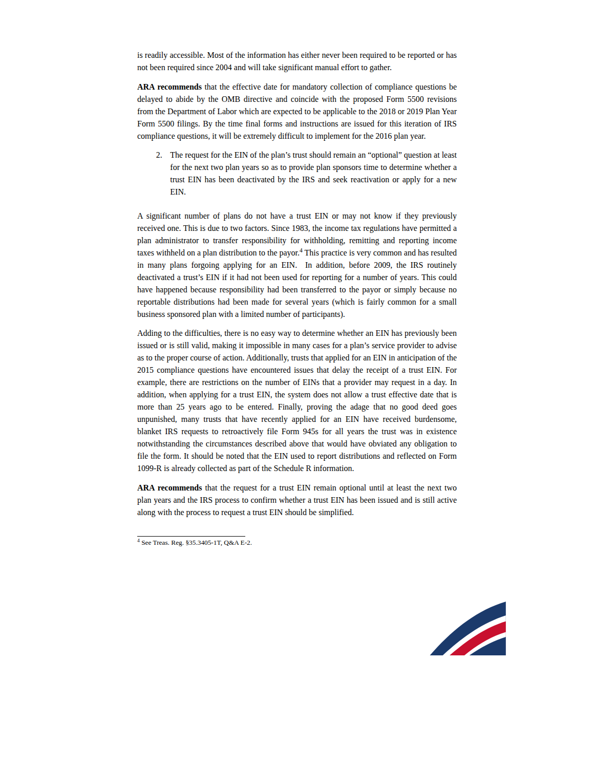is readily accessible. Most of the information has either never been required to be reported or has not been required since 2004 and will take significant manual effort to gather.
ARA recommends that the effective date for mandatory collection of compliance questions be delayed to abide by the OMB directive and coincide with the proposed Form 5500 revisions from the Department of Labor which are expected to be applicable to the 2018 or 2019 Plan Year Form 5500 filings. By the time final forms and instructions are issued for this iteration of IRS compliance questions, it will be extremely difficult to implement for the 2016 plan year.
The request for the EIN of the plan’s trust should remain an “optional” question at least for the next two plan years so as to provide plan sponsors time to determine whether a trust EIN has been deactivated by the IRS and seek reactivation or apply for a new EIN.
A significant number of plans do not have a trust EIN or may not know if they previously received one. This is due to two factors. Since 1983, the income tax regulations have permitted a plan administrator to transfer responsibility for withholding, remitting and reporting income taxes withheld on a plan distribution to the payor.4 This practice is very common and has resulted in many plans forgoing applying for an EIN. In addition, before 2009, the IRS routinely deactivated a trust’s EIN if it had not been used for reporting for a number of years. This could have happened because responsibility had been transferred to the payor or simply because no reportable distributions had been made for several years (which is fairly common for a small business sponsored plan with a limited number of participants).
Adding to the difficulties, there is no easy way to determine whether an EIN has previously been issued or is still valid, making it impossible in many cases for a plan’s service provider to advise as to the proper course of action. Additionally, trusts that applied for an EIN in anticipation of the 2015 compliance questions have encountered issues that delay the receipt of a trust EIN. For example, there are restrictions on the number of EINs that a provider may request in a day. In addition, when applying for a trust EIN, the system does not allow a trust effective date that is more than 25 years ago to be entered. Finally, proving the adage that no good deed goes unpunished, many trusts that have recently applied for an EIN have received burdensome, blanket IRS requests to retroactively file Form 945s for all years the trust was in existence notwithstanding the circumstances described above that would have obviated any obligation to file the form. It should be noted that the EIN used to report distributions and reflected on Form 1099-R is already collected as part of the Schedule R information.
ARA recommends that the request for a trust EIN remain optional until at least the next two plan years and the IRS process to confirm whether a trust EIN has been issued and is still active along with the process to request a trust EIN should be simplified.
4 See Treas. Reg. §35.3405-1T, Q&A E-2.